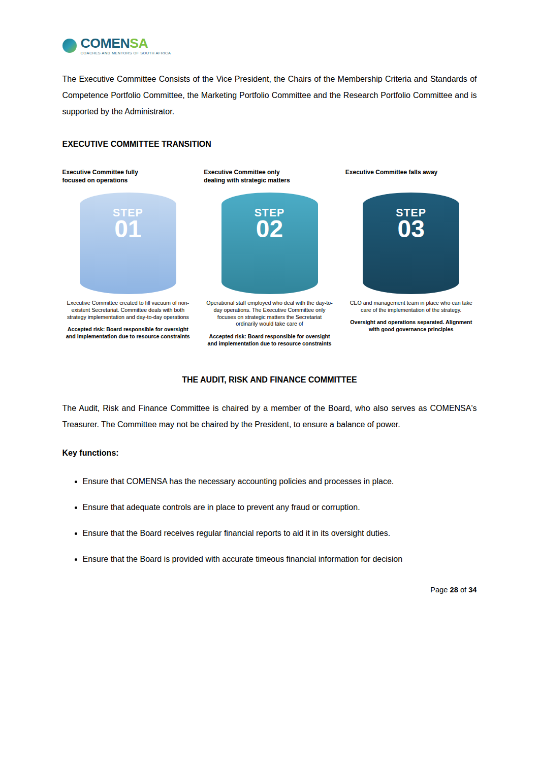COMEN SA
COACHES AND MENTORS OF SOUTH AFRICA
The Executive Committee Consists of the Vice President, the Chairs of the Membership Criteria and Standards of Competence Portfolio Committee, the Marketing Portfolio Committee and the Research Portfolio Committee and is supported by the Administrator.
EXECUTIVE COMMITTEE TRANSITION
Executive Committee fully
focused on operations
Executive Committee only
dealing with strategic matters
Executive Committee falls away
STEP 01
Executive Committee created to fill vacuum of non-existent Secretariat. Committee deals with both strategy implementation and day-to-day operations
Accepted risk: Board responsible for oversight and implementation due to resource constraints
STEP 02
Operational staff employed who deal with the day-to-day operations. The Executive Committee only focuses on strategic matters the Secretariat ordinarily would take care of
Accepted risk: Board responsible for oversight and implementation due to resource constraints
STEP 03
CEO and management team in place who can take care of the implementation of the strategy.
Oversight and operations separated. Alignment with good governance principles
THE AUDIT, RISK AND FINANCE COMMITTEE
The Audit, Risk and Finance Committee is chaired by a member of the Board, who also serves as COMENSA's Treasurer. The Committee may not be chaired by the President, to ensure a balance of power.
Key functions:
Ensure that COMENSA has the necessary accounting policies and processes in place.
Ensure that adequate controls are in place to prevent any fraud or corruption.
Ensure that the Board receives regular financial reports to aid it in its oversight duties.
Ensure that the Board is provided with accurate timeous financial information for decision
Page 28 of 34